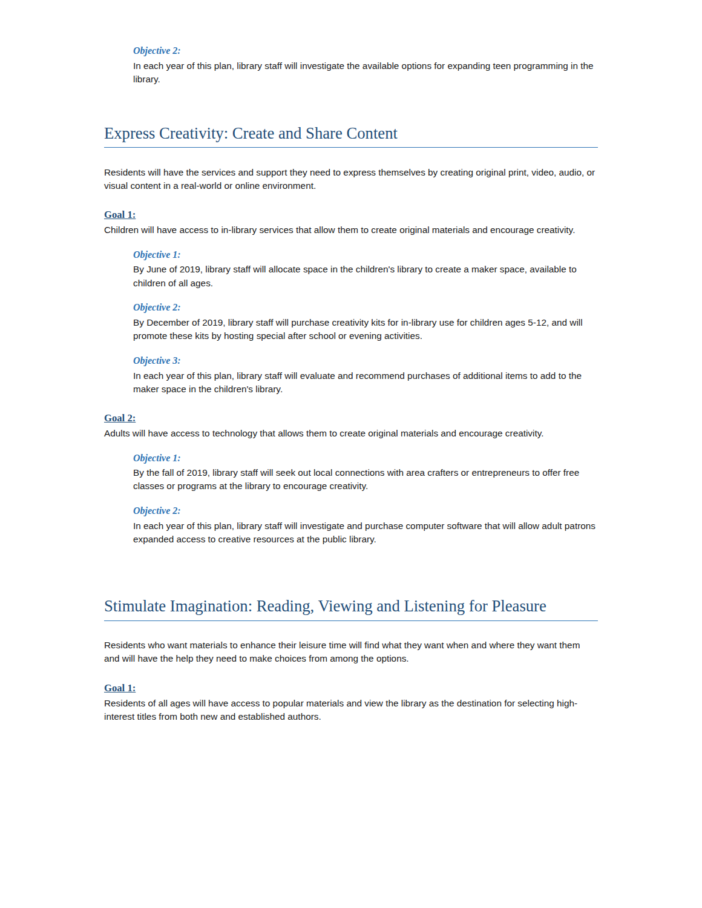Objective 2:
In each year of this plan, library staff will investigate the available options for expanding teen programming in the library.
Express Creativity: Create and Share Content
Residents will have the services and support they need to express themselves by creating original print, video, audio, or visual content in a real-world or online environment.
Goal 1:
Children will have access to in-library services that allow them to create original materials and encourage creativity.
Objective 1:
By June of 2019, library staff will allocate space in the children's library to create a maker space, available to children of all ages.
Objective 2:
By December of 2019, library staff will purchase creativity kits for in-library use for children ages 5-12, and will promote these kits by hosting special after school or evening activities.
Objective 3:
In each year of this plan, library staff will evaluate and recommend purchases of additional items to add to the maker space in the children's library.
Goal 2:
Adults will have access to technology that allows them to create original materials and encourage creativity.
Objective 1:
By the fall of 2019, library staff will seek out local connections with area crafters or entrepreneurs to offer free classes or programs at the library to encourage creativity.
Objective 2:
In each year of this plan, library staff will investigate and purchase computer software that will allow adult patrons expanded access to creative resources at the public library.
Stimulate Imagination: Reading, Viewing and Listening for Pleasure
Residents who want materials to enhance their leisure time will find what they want when and where they want them and will have the help they need to make choices from among the options.
Goal 1:
Residents of all ages will have access to popular materials and view the library as the destination for selecting high-interest titles from both new and established authors.